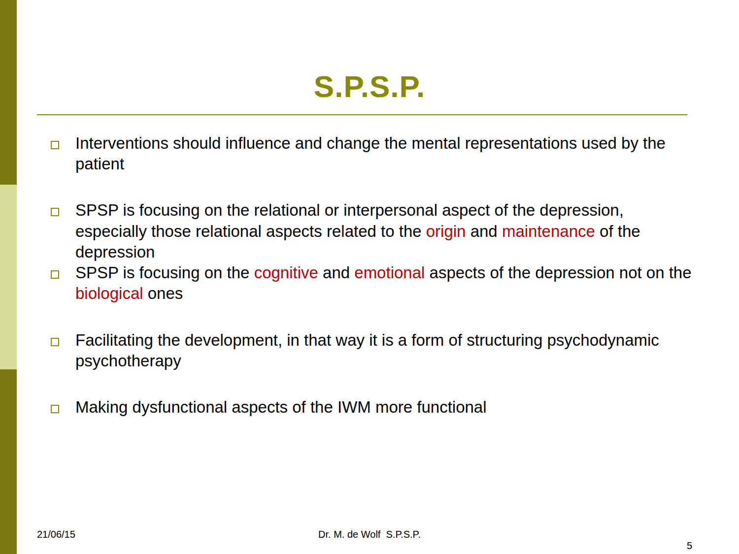S.P.S.P.
Interventions should influence and change the mental representations used by the patient
SPSP is focusing on the relational or interpersonal aspect of the depression, especially those relational aspects related to the origin and maintenance of the depression
SPSP is focusing on the cognitive and emotional aspects of the depression not on the biological ones
Facilitating the development, in that way it is a form of structuring psychodynamic psychotherapy
Making dysfunctional aspects of the IWM more functional
21/06/15
Dr. M. de Wolf S.P.S.P.
5